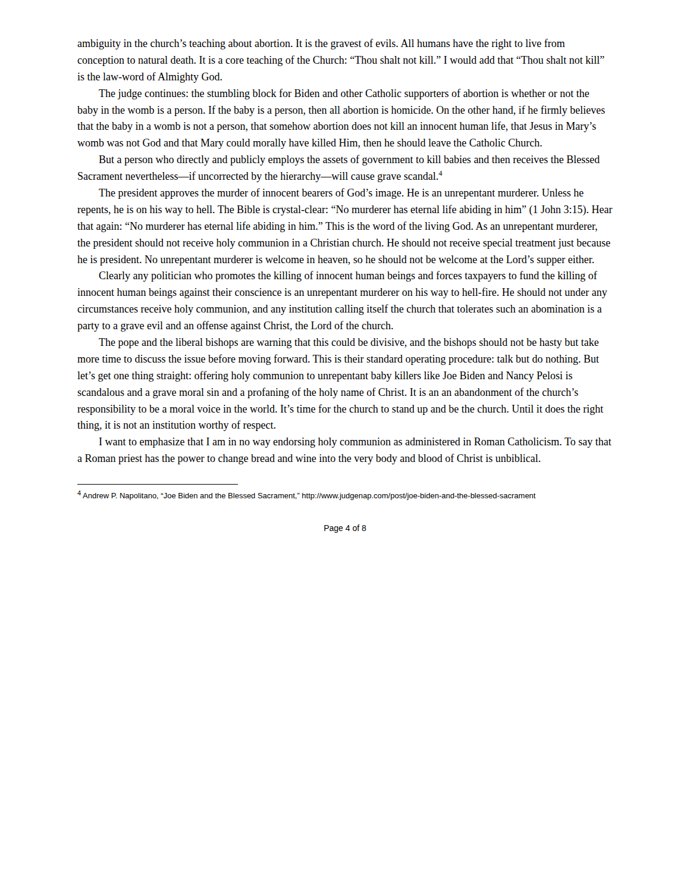ambiguity in the church’s teaching about abortion. It is the gravest of evils. All humans have the right to live from conception to natural death. It is a core teaching of the Church: “Thou shalt not kill.” I would add that “Thou shalt not kill” is the law-word of Almighty God.
The judge continues: the stumbling block for Biden and other Catholic supporters of abortion is whether or not the baby in the womb is a person. If the baby is a person, then all abortion is homicide. On the other hand, if he firmly believes that the baby in a womb is not a person, that somehow abortion does not kill an innocent human life, that Jesus in Mary’s womb was not God and that Mary could morally have killed Him, then he should leave the Catholic Church.
But a person who directly and publicly employs the assets of government to kill babies and then receives the Blessed Sacrament nevertheless—if uncorrected by the hierarchy—will cause grave scandal.4
The president approves the murder of innocent bearers of God’s image. He is an unrepentant murderer. Unless he repents, he is on his way to hell. The Bible is crystal-clear: “No murderer has eternal life abiding in him” (1 John 3:15). Hear that again: “No murderer has eternal life abiding in him.” This is the word of the living God. As an unrepentant murderer, the president should not receive holy communion in a Christian church. He should not receive special treatment just because he is president. No unrepentant murderer is welcome in heaven, so he should not be welcome at the Lord’s supper either.
Clearly any politician who promotes the killing of innocent human beings and forces taxpayers to fund the killing of innocent human beings against their conscience is an unrepentant murderer on his way to hell-fire. He should not under any circumstances receive holy communion, and any institution calling itself the church that tolerates such an abomination is a party to a grave evil and an offense against Christ, the Lord of the church.
The pope and the liberal bishops are warning that this could be divisive, and the bishops should not be hasty but take more time to discuss the issue before moving forward. This is their standard operating procedure: talk but do nothing. But let’s get one thing straight: offering holy communion to unrepentant baby killers like Joe Biden and Nancy Pelosi is scandalous and a grave moral sin and a profaning of the holy name of Christ. It is an an abandonment of the church’s responsibility to be a moral voice in the world. It’s time for the church to stand up and be the church. Until it does the right thing, it is not an institution worthy of respect.
I want to emphasize that I am in no way endorsing holy communion as administered in Roman Catholicism. To say that a Roman priest has the power to change bread and wine into the very body and blood of Christ is unbiblical.
4 Andrew P. Napolitano, “Joe Biden and the Blessed Sacrament,” http://www.judgenap.com/post/joe-biden-and-the-blessed-sacrament
Page 4 of 8